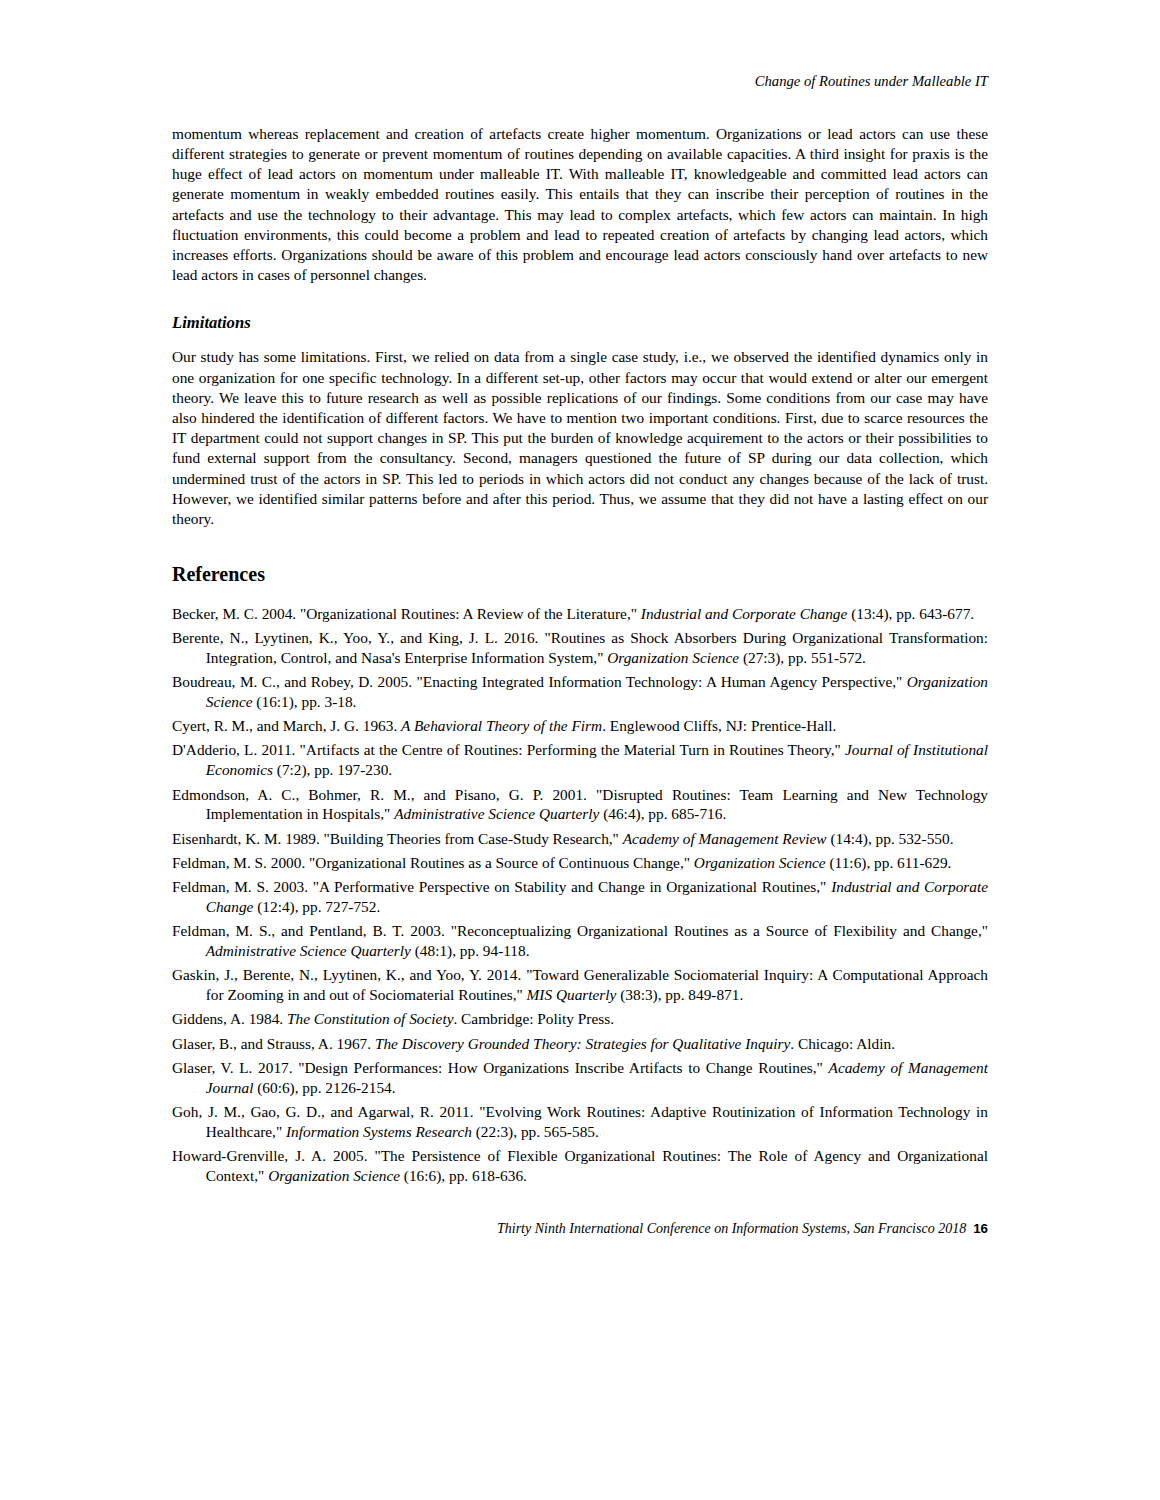Change of Routines under Malleable IT
momentum whereas replacement and creation of artefacts create higher momentum. Organizations or lead actors can use these different strategies to generate or prevent momentum of routines depending on available capacities. A third insight for praxis is the huge effect of lead actors on momentum under malleable IT. With malleable IT, knowledgeable and committed lead actors can generate momentum in weakly embedded routines easily. This entails that they can inscribe their perception of routines in the artefacts and use the technology to their advantage. This may lead to complex artefacts, which few actors can maintain. In high fluctuation environments, this could become a problem and lead to repeated creation of artefacts by changing lead actors, which increases efforts. Organizations should be aware of this problem and encourage lead actors consciously hand over artefacts to new lead actors in cases of personnel changes.
Limitations
Our study has some limitations. First, we relied on data from a single case study, i.e., we observed the identified dynamics only in one organization for one specific technology. In a different set-up, other factors may occur that would extend or alter our emergent theory. We leave this to future research as well as possible replications of our findings. Some conditions from our case may have also hindered the identification of different factors. We have to mention two important conditions. First, due to scarce resources the IT department could not support changes in SP. This put the burden of knowledge acquirement to the actors or their possibilities to fund external support from the consultancy. Second, managers questioned the future of SP during our data collection, which undermined trust of the actors in SP. This led to periods in which actors did not conduct any changes because of the lack of trust. However, we identified similar patterns before and after this period. Thus, we assume that they did not have a lasting effect on our theory.
References
Becker, M. C. 2004. "Organizational Routines: A Review of the Literature," Industrial and Corporate Change (13:4), pp. 643-677.
Berente, N., Lyytinen, K., Yoo, Y., and King, J. L. 2016. "Routines as Shock Absorbers During Organizational Transformation: Integration, Control, and Nasa's Enterprise Information System," Organization Science (27:3), pp. 551-572.
Boudreau, M. C., and Robey, D. 2005. "Enacting Integrated Information Technology: A Human Agency Perspective," Organization Science (16:1), pp. 3-18.
Cyert, R. M., and March, J. G. 1963. A Behavioral Theory of the Firm. Englewood Cliffs, NJ: Prentice-Hall.
D'Adderio, L. 2011. "Artifacts at the Centre of Routines: Performing the Material Turn in Routines Theory," Journal of Institutional Economics (7:2), pp. 197-230.
Edmondson, A. C., Bohmer, R. M., and Pisano, G. P. 2001. "Disrupted Routines: Team Learning and New Technology Implementation in Hospitals," Administrative Science Quarterly (46:4), pp. 685-716.
Eisenhardt, K. M. 1989. "Building Theories from Case-Study Research," Academy of Management Review (14:4), pp. 532-550.
Feldman, M. S. 2000. "Organizational Routines as a Source of Continuous Change," Organization Science (11:6), pp. 611-629.
Feldman, M. S. 2003. "A Performative Perspective on Stability and Change in Organizational Routines," Industrial and Corporate Change (12:4), pp. 727-752.
Feldman, M. S., and Pentland, B. T. 2003. "Reconceptualizing Organizational Routines as a Source of Flexibility and Change," Administrative Science Quarterly (48:1), pp. 94-118.
Gaskin, J., Berente, N., Lyytinen, K., and Yoo, Y. 2014. "Toward Generalizable Sociomaterial Inquiry: A Computational Approach for Zooming in and out of Sociomaterial Routines," MIS Quarterly (38:3), pp. 849-871.
Giddens, A. 1984. The Constitution of Society. Cambridge: Polity Press.
Glaser, B., and Strauss, A. 1967. The Discovery Grounded Theory: Strategies for Qualitative Inquiry. Chicago: Aldin.
Glaser, V. L. 2017. "Design Performances: How Organizations Inscribe Artifacts to Change Routines," Academy of Management Journal (60:6), pp. 2126-2154.
Goh, J. M., Gao, G. D., and Agarwal, R. 2011. "Evolving Work Routines: Adaptive Routinization of Information Technology in Healthcare," Information Systems Research (22:3), pp. 565-585.
Howard-Grenville, J. A. 2005. "The Persistence of Flexible Organizational Routines: The Role of Agency and Organizational Context," Organization Science (16:6), pp. 618-636.
Thirty Ninth International Conference on Information Systems, San Francisco 2018 16